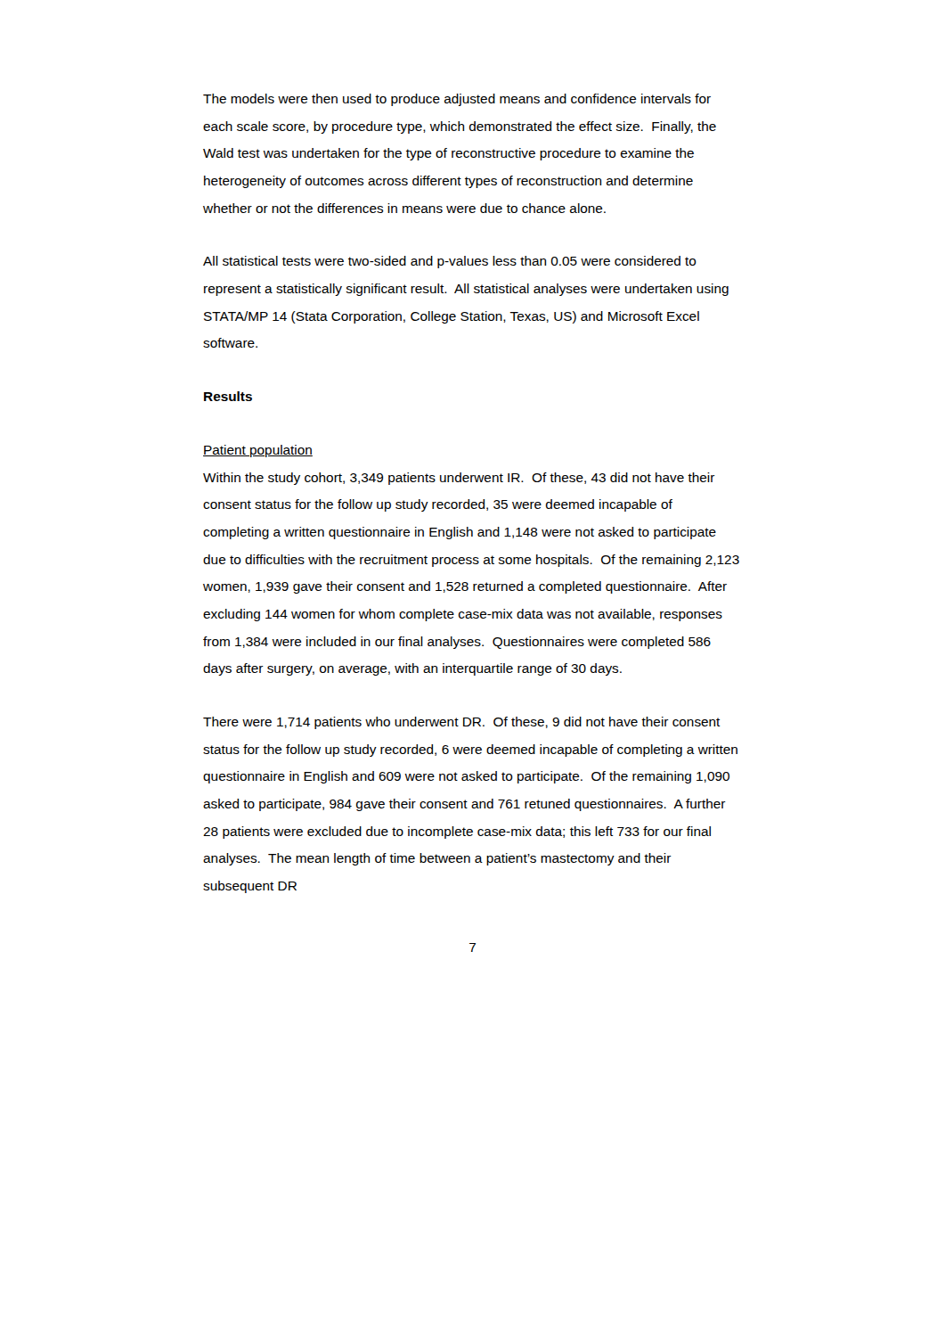The models were then used to produce adjusted means and confidence intervals for each scale score, by procedure type, which demonstrated the effect size. Finally, the Wald test was undertaken for the type of reconstructive procedure to examine the heterogeneity of outcomes across different types of reconstruction and determine whether or not the differences in means were due to chance alone.
All statistical tests were two-sided and p-values less than 0.05 were considered to represent a statistically significant result. All statistical analyses were undertaken using STATA/MP 14 (Stata Corporation, College Station, Texas, US) and Microsoft Excel software.
Results
Patient population
Within the study cohort, 3,349 patients underwent IR. Of these, 43 did not have their consent status for the follow up study recorded, 35 were deemed incapable of completing a written questionnaire in English and 1,148 were not asked to participate due to difficulties with the recruitment process at some hospitals. Of the remaining 2,123 women, 1,939 gave their consent and 1,528 returned a completed questionnaire. After excluding 144 women for whom complete case-mix data was not available, responses from 1,384 were included in our final analyses. Questionnaires were completed 586 days after surgery, on average, with an interquartile range of 30 days.
There were 1,714 patients who underwent DR. Of these, 9 did not have their consent status for the follow up study recorded, 6 were deemed incapable of completing a written questionnaire in English and 609 were not asked to participate. Of the remaining 1,090 asked to participate, 984 gave their consent and 761 retuned questionnaires. A further 28 patients were excluded due to incomplete case-mix data; this left 733 for our final analyses. The mean length of time between a patient’s mastectomy and their subsequent DR
7